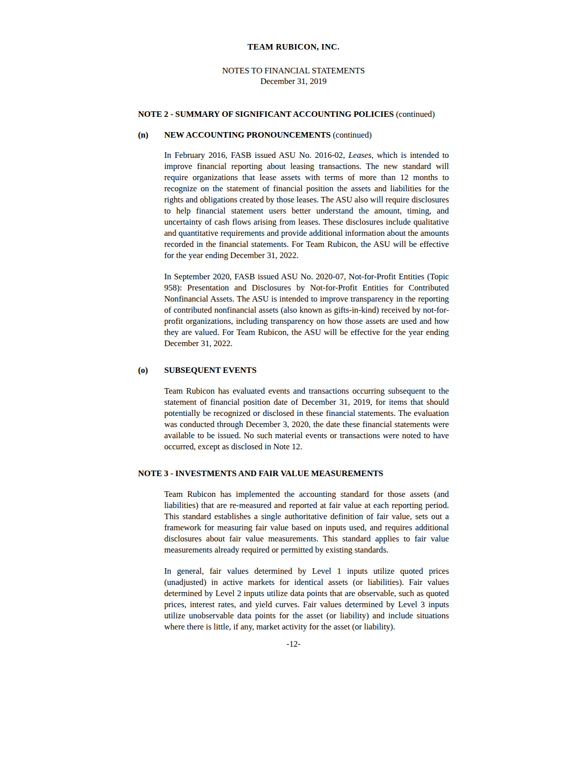TEAM RUBICON, INC.
NOTES TO FINANCIAL STATEMENTS December 31, 2019
NOTE 2 - SUMMARY OF SIGNIFICANT ACCOUNTING POLICIES (continued)
(n) NEW ACCOUNTING PRONOUNCEMENTS (continued)
In February 2016, FASB issued ASU No. 2016-02, Leases, which is intended to improve financial reporting about leasing transactions. The new standard will require organizations that lease assets with terms of more than 12 months to recognize on the statement of financial position the assets and liabilities for the rights and obligations created by those leases. The ASU also will require disclosures to help financial statement users better understand the amount, timing, and uncertainty of cash flows arising from leases. These disclosures include qualitative and quantitative requirements and provide additional information about the amounts recorded in the financial statements. For Team Rubicon, the ASU will be effective for the year ending December 31, 2022.
In September 2020, FASB issued ASU No. 2020-07, Not-for-Profit Entities (Topic 958): Presentation and Disclosures by Not-for-Profit Entities for Contributed Nonfinancial Assets. The ASU is intended to improve transparency in the reporting of contributed nonfinancial assets (also known as gifts-in-kind) received by not-for-profit organizations, including transparency on how those assets are used and how they are valued. For Team Rubicon, the ASU will be effective for the year ending December 31, 2022.
(o) SUBSEQUENT EVENTS
Team Rubicon has evaluated events and transactions occurring subsequent to the statement of financial position date of December 31, 2019, for items that should potentially be recognized or disclosed in these financial statements. The evaluation was conducted through December 3, 2020, the date these financial statements were available to be issued. No such material events or transactions were noted to have occurred, except as disclosed in Note 12.
NOTE 3 - INVESTMENTS AND FAIR VALUE MEASUREMENTS
Team Rubicon has implemented the accounting standard for those assets (and liabilities) that are re-measured and reported at fair value at each reporting period. This standard establishes a single authoritative definition of fair value, sets out a framework for measuring fair value based on inputs used, and requires additional disclosures about fair value measurements. This standard applies to fair value measurements already required or permitted by existing standards.
In general, fair values determined by Level 1 inputs utilize quoted prices (unadjusted) in active markets for identical assets (or liabilities). Fair values determined by Level 2 inputs utilize data points that are observable, such as quoted prices, interest rates, and yield curves. Fair values determined by Level 3 inputs utilize unobservable data points for the asset (or liability) and include situations where there is little, if any, market activity for the asset (or liability).
-12-